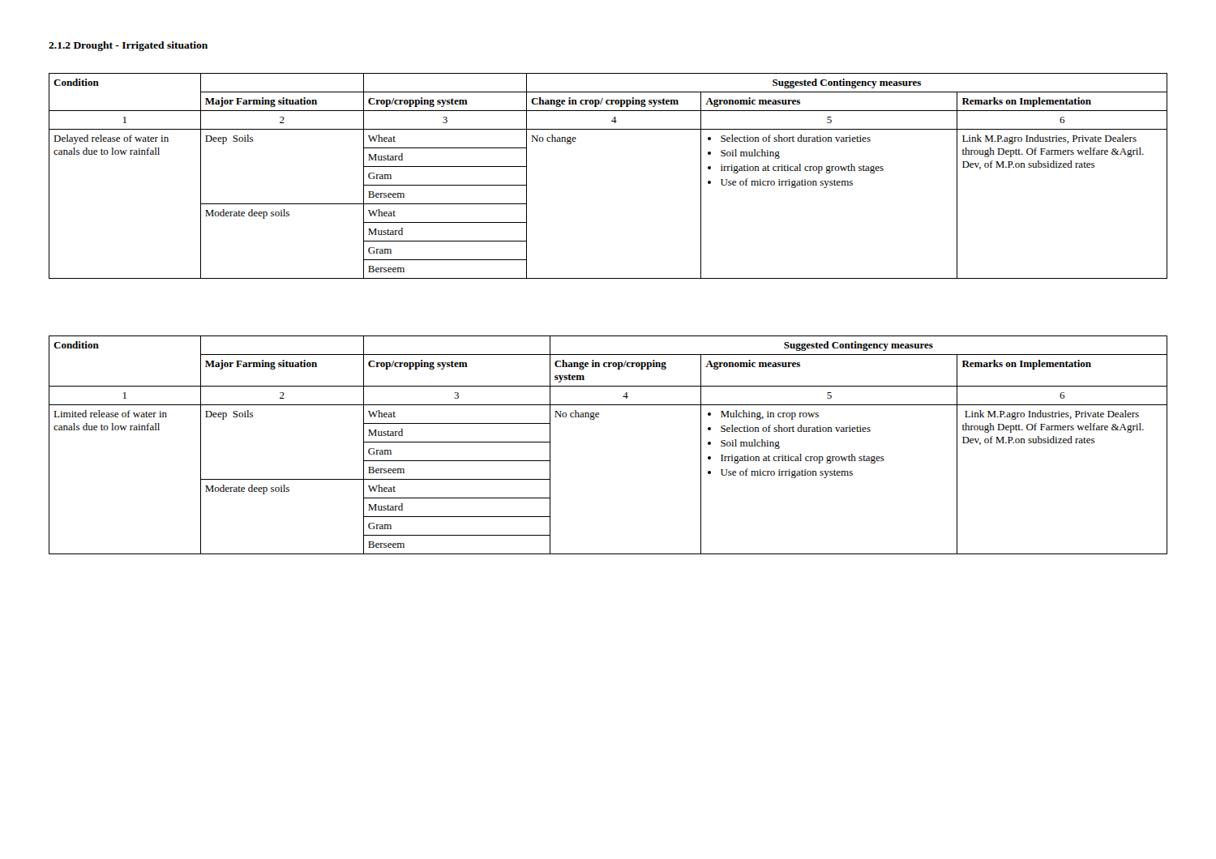2.1.2 Drought - Irrigated situation
| Condition | | | Suggested Contingency measures |
| | Major Farming situation | Crop/cropping system | Change in crop/ cropping system | Agronomic measures | Remarks on Implementation |
| 1 | 2 | 3 | 4 | 5 | 6 |
| Delayed release of water in canals due to low rainfall | Deep Soils | Wheat | No change | Selection of short duration varieties Soil mulching irrigation at critical crop growth stages Use of micro irrigation systems | Link M.P.agro Industries, Private Dealers through Deptt. Of Farmers welfare &Agril. Dev, of M.P.on subsidized rates |
| Mustard |
| Gram |
| Berseem |
| Moderate deep soils | Wheat |
| Mustard |
| Gram |
| Berseem |
| Condition | | | Suggested Contingency measures |
| | Major Farming situation | Crop/cropping system | Change in crop/cropping system | Agronomic measures | Remarks on Implementation |
| 1 | 2 | 3 | 4 | 5 | 6 |
| Limited release of water in canals due to low rainfall | Deep Soils | Wheat | No change | Mulching, in crop rows Selection of short duration varieties Soil mulching Irrigation at critical crop growth stages Use of micro irrigation systems | Link M.P.agro Industries, Private Dealers through Deptt. Of Farmers welfare &Agril. Dev, of M.P.on subsidized rates |
| Mustard |
| Gram |
| Berseem |
| Moderate deep soils | Wheat |
| Mustard |
| Gram |
| Berseem |